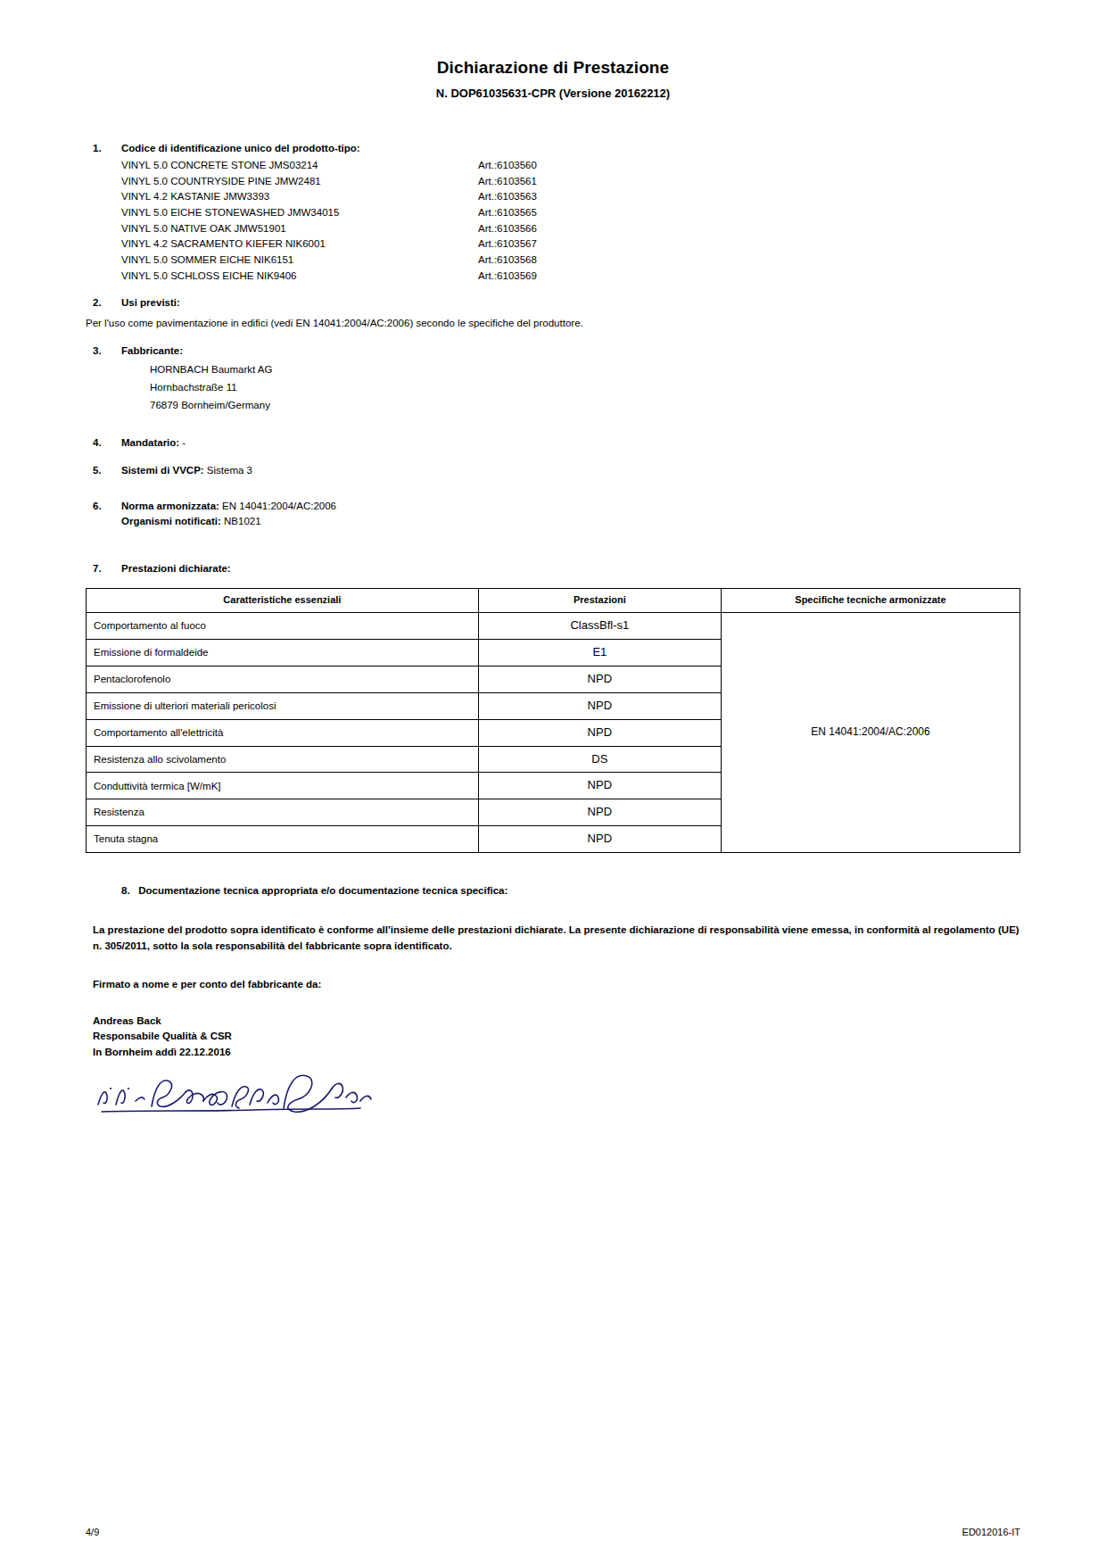Dichiarazione di Prestazione
N. DOP61035631-CPR (Versione 20162212)
Codice di identificazione unico del prodotto-tipo:
VINYL 5.0 CONCRETE STONE JMS03214 Art.:6103560
VINYL 5.0 COUNTRYSIDE PINE JMW2481 Art.:6103561
VINYL 4.2 KASTANIE JMW3393 Art.:6103563
VINYL 5.0 EICHE STONEWASHED JMW34015 Art.:6103565
VINYL 5.0 NATIVE OAK JMW51901 Art.:6103566
VINYL 4.2 SACRAMENTO KIEFER NIK6001 Art.:6103567
VINYL 5.0 SOMMER EICHE NIK6151 Art.:6103568
VINYL 5.0 SCHLOSS EICHE NIK9406 Art.:6103569
Usi previsti:
Per l'uso come pavimentazione in edifici (vedi EN 14041:2004/AC:2006) secondo le specifiche del produttore.
Fabbricante:
HORNBACH Baumarkt AG
Hornbachstraße 11
76879 Bornheim/Germany
Mandatario: -
Sistemi di VVCP: Sistema 3
Norma armonizzata: EN 14041:2004/AC:2006
Organismi notificati: NB1021
Prestazioni dichiarate:
| Caratteristiche essenziali | Prestazioni | Specifiche tecniche armonizzate |
| --- | --- | --- |
| Comportamento al fuoco | ClassBfl-s1 | EN 14041:2004/AC:2006 |
| Emissione di formaldeide | E1 |
| Pentaclorofenolo | NPD |
| Emissione di ulteriori materiali pericolosi | NPD |
| Comportamento all'elettricità | NPD |
| Resistenza allo scivolamento | DS |
| Conduttività termica [W/mK] | NPD |
| Resistenza | NPD |
| Tenuta stagna | NPD |
8. Documentazione tecnica appropriata e/o documentazione tecnica specifica:
La prestazione del prodotto sopra identificato è conforme all'insieme delle prestazioni dichiarate. La presente dichiarazione di responsabilità viene emessa, in conformità al regolamento (UE) n. 305/2011, sotto la sola responsabilità del fabbricante sopra identificato.
Firmato a nome e per conto del fabbricante da:
Andreas Back
Responsabile Qualità & CSR
In Bornheim addì 22.12.2016
4/9 ED012016-IT